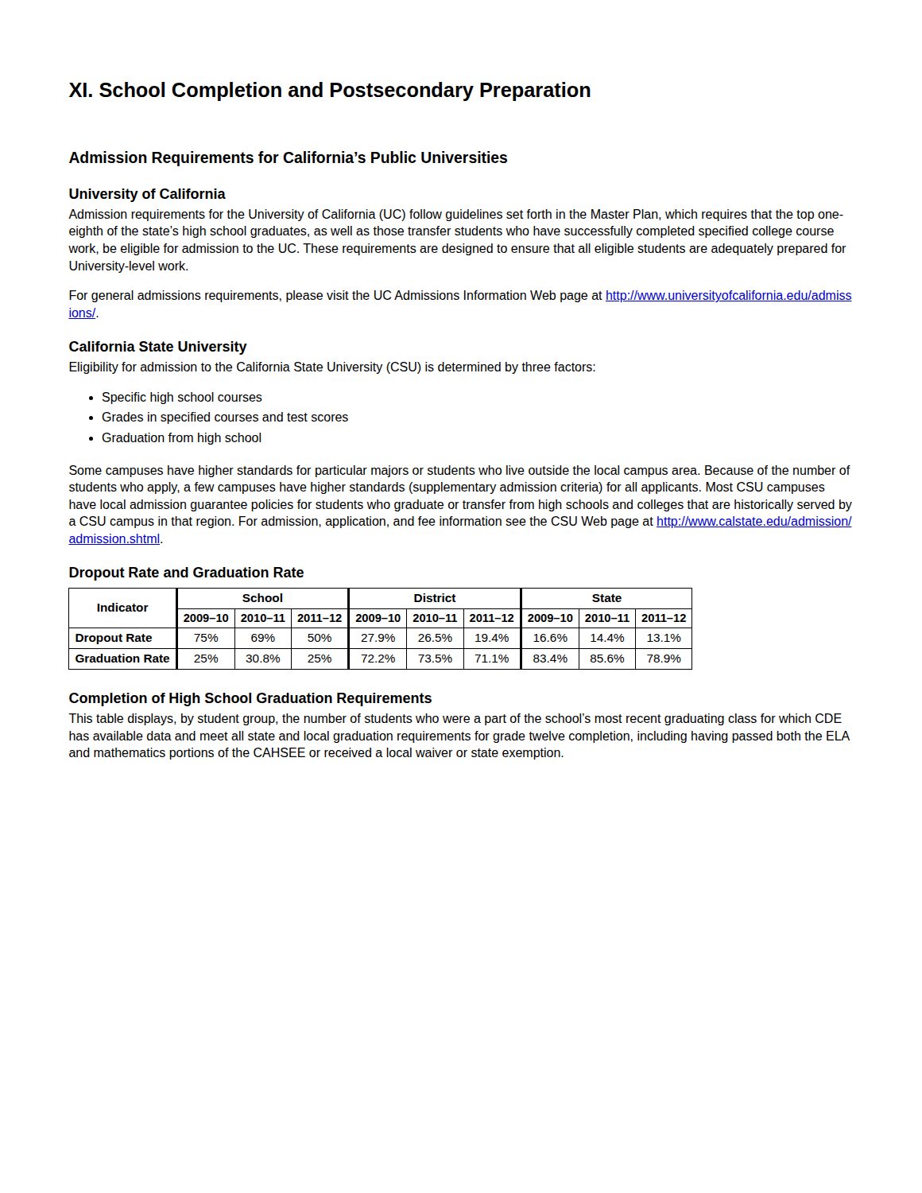XI. School Completion and Postsecondary Preparation
Admission Requirements for California’s Public Universities
University of California
Admission requirements for the University of California (UC) follow guidelines set forth in the Master Plan, which requires that the top one-eighth of the state’s high school graduates, as well as those transfer students who have successfully completed specified college course work, be eligible for admission to the UC. These requirements are designed to ensure that all eligible students are adequately prepared for University-level work.
For general admissions requirements, please visit the UC Admissions Information Web page at http://www.universityofcalifornia.edu/admissions/.
California State University
Eligibility for admission to the California State University (CSU) is determined by three factors:
Specific high school courses
Grades in specified courses and test scores
Graduation from high school
Some campuses have higher standards for particular majors or students who live outside the local campus area. Because of the number of students who apply, a few campuses have higher standards (supplementary admission criteria) for all applicants. Most CSU campuses have local admission guarantee policies for students who graduate or transfer from high schools and colleges that are historically served by a CSU campus in that region. For admission, application, and fee information see the CSU Web page at http://www.calstate.edu/admission/admission.shtml.
Dropout Rate and Graduation Rate
| Indicator | School | District | State |
| --- | --- | --- | --- |
| 2009–10 | 2010–11 | 2011–12 | 2009–10 | 2010–11 | 2011–12 | 2009–10 | 2010–11 | 2011–12 |
| Dropout Rate | 75% | 69% | 50% | 27.9% | 26.5% | 19.4% | 16.6% | 14.4% | 13.1% |
| Graduation Rate | 25% | 30.8% | 25% | 72.2% | 73.5% | 71.1% | 83.4% | 85.6% | 78.9% |
Completion of High School Graduation Requirements
This table displays, by student group, the number of students who were a part of the school’s most recent graduating class for which CDE has available data and meet all state and local graduation requirements for grade twelve completion, including having passed both the ELA and mathematics portions of the CAHSEE or received a local waiver or state exemption.